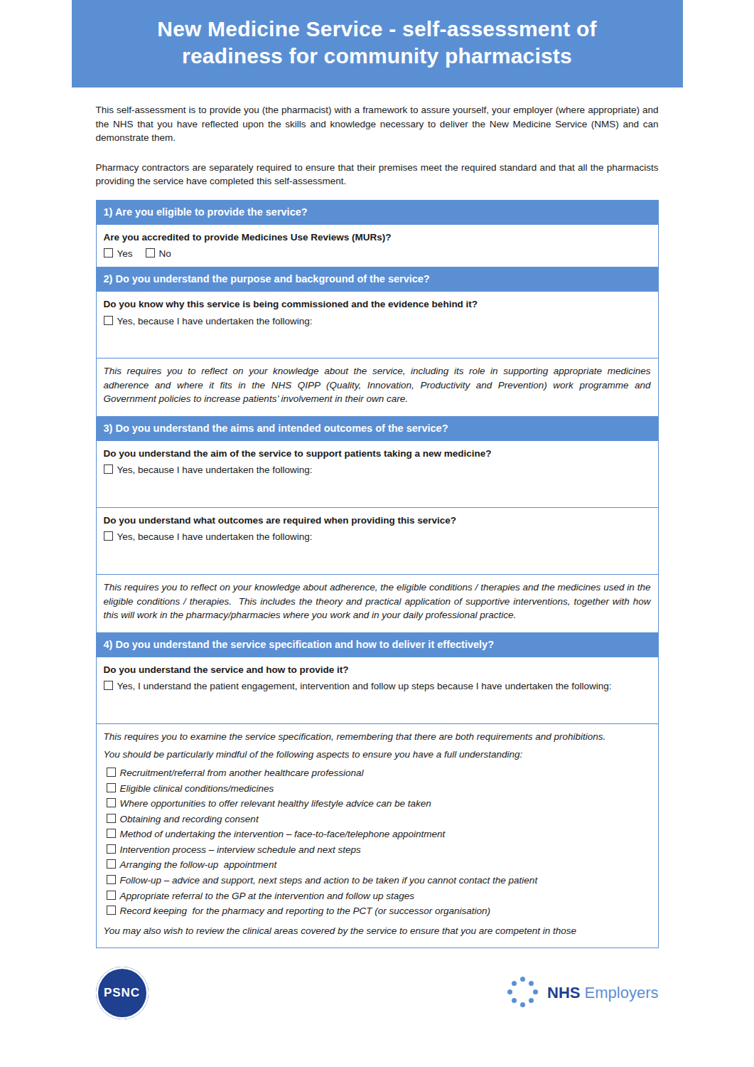New Medicine Service - self-assessment of
readiness for community pharmacists
This self-assessment is to provide you (the pharmacist) with a framework to assure yourself, your employer (where appropriate) and the NHS that you have reflected upon the skills and knowledge necessary to deliver the New Medicine Service (NMS) and can demonstrate them.
Pharmacy contractors are separately required to ensure that their premises meet the required standard and that all the pharmacists providing the service have completed this self-assessment.
| 1) Are you eligible to provide the service? |
| Are you accredited to provide Medicines Use Reviews (MURs)? Yes No |
| 2) Do you understand the purpose and background of the service? |
| Do you know why this service is being commissioned and the evidence behind it? Yes, because I have undertaken the following: |
| This requires you to reflect on your knowledge about the service, including its role in supporting appropriate medicines adherence and where it fits in the NHS QIPP (Quality, Innovation, Productivity and Prevention) work programme and Government policies to increase patients’ involvement in their own care. |
| 3) Do you understand the aims and intended outcomes of the service? |
| Do you understand the aim of the service to support patients taking a new medicine? Yes, because I have undertaken the following: |
| Do you understand what outcomes are required when providing this service? Yes, because I have undertaken the following: |
| This requires you to reflect on your knowledge about adherence, the eligible conditions / therapies and the medicines used in the eligible conditions / therapies. This includes the theory and practical application of supportive interventions, together with how this will work in the pharmacy/pharmacies where you work and in your daily professional practice. |
| 4) Do you understand the service specification and how to deliver it effectively? |
| Do you understand the service and how to provide it? Yes, I understand the patient engagement, intervention and follow up steps because I have undertaken the following: |
| This requires you to examine the service specification, remembering that there are both requirements and prohibitions. You should be particularly mindful of the following aspects to ensure you have a full understanding: Recruitment/referral from another healthcare professional Eligible clinical conditions/medicines Where opportunities to offer relevant healthy lifestyle advice can be taken Obtaining and recording consent Method of undertaking the intervention – face-to-face/telephone appointment Intervention process – interview schedule and next steps Arranging the follow-up appointment Follow-up – advice and support, next steps and action to be taken if you cannot contact the patient Appropriate referral to the GP at the intervention and follow up stages Record keeping for the pharmacy and reporting to the PCT (or successor organisation) You may also wish to review the clinical areas covered by the service to ensure that you are competent in those |
PSNC
NHS Employers